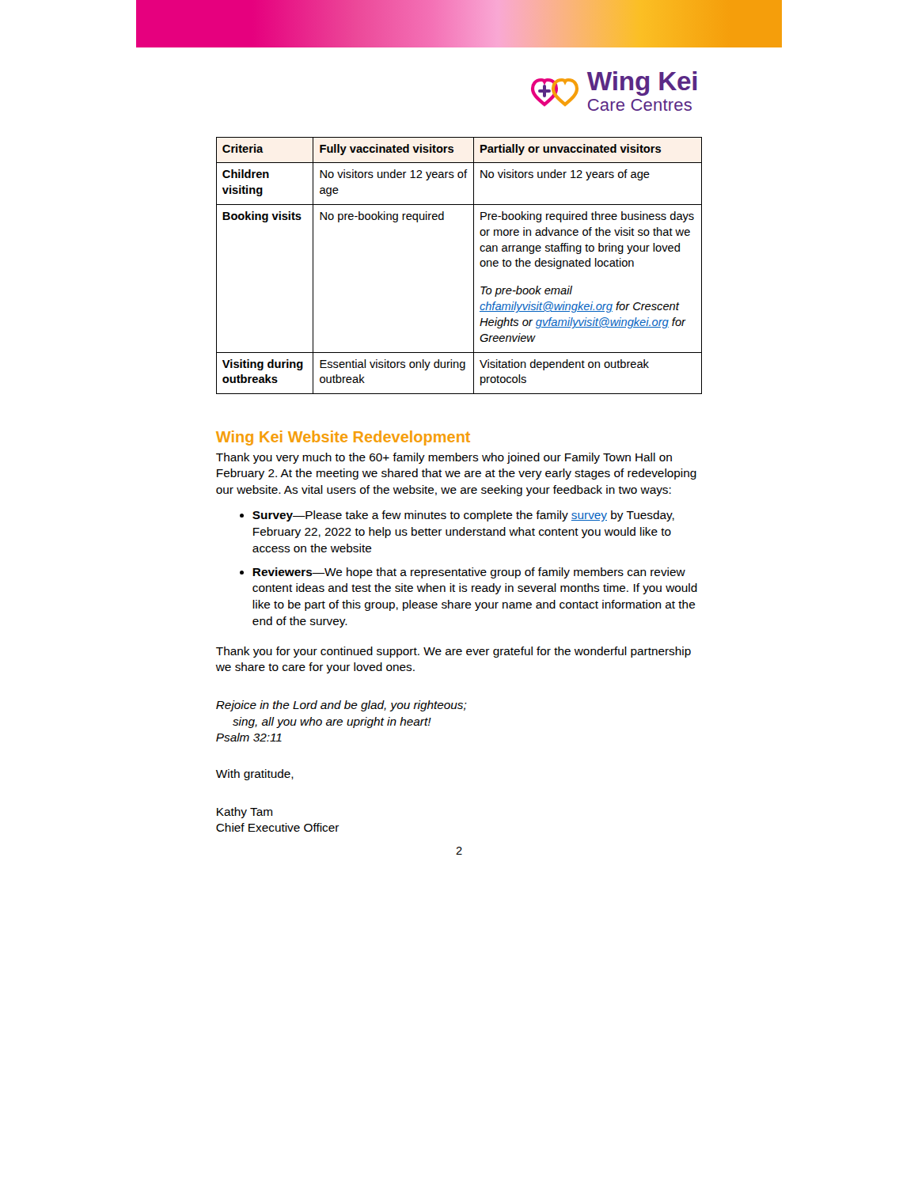Wing Kei
Care Centres
| Criteria | Fully vaccinated visitors | Partially or unvaccinated visitors |
| --- | --- | --- |
| Children visiting | No visitors under 12 years of age | No visitors under 12 years of age |
| Booking visits | No pre-booking required | Pre-booking required three business days or more in advance of the visit so that we can arrange staffing to bring your loved one to the designated location To pre-book email chfamilyvisit@wingkei.org for Crescent Heights or gvfamilyvisit@wingkei.org for Greenview |
| Visiting during outbreaks | Essential visitors only during outbreak | Visitation dependent on outbreak protocols |
Wing Kei Website Redevelopment
Thank you very much to the 60+ family members who joined our Family Town Hall on February 2. At the meeting we shared that we are at the very early stages of redeveloping our website. As vital users of the website, we are seeking your feedback in two ways:
Survey—Please take a few minutes to complete the family survey by Tuesday, February 22, 2022 to help us better understand what content you would like to access on the website
Reviewers—We hope that a representative group of family members can review content ideas and test the site when it is ready in several months time. If you would like to be part of this group, please share your name and contact information at the end of the survey.
Thank you for your continued support. We are ever grateful for the wonderful partnership we share to care for your loved ones.
Rejoice in the Lord and be glad, you righteous;
sing, all you who are upright in heart!
Psalm 32:11
With gratitude,
Kathy Tam
Chief Executive Officer
2